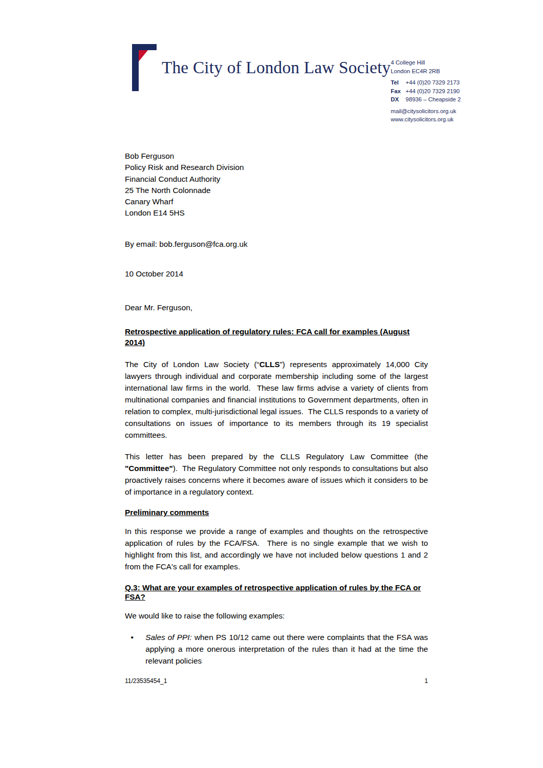The City of London Law Society
4 College Hill
London EC4R 2RB
Tel +44 (0)20 7329 2173
Fax +44 (0)20 7329 2190
DX 98936 – Cheapside 2
mail@citysolicitors.org.uk
www.citysolicitors.org.uk
Bob Ferguson
Policy Risk and Research Division
Financial Conduct Authority
25 The North Colonnade
Canary Wharf
London E14 5HS
By email: bob.ferguson@fca.org.uk
10 October 2014
Dear Mr. Ferguson,
Retrospective application of regulatory rules: FCA call for examples (August 2014)
The City of London Law Society (“CLLS”) represents approximately 14,000 City lawyers through individual and corporate membership including some of the largest international law firms in the world. These law firms advise a variety of clients from multinational companies and financial institutions to Government departments, often in relation to complex, multi-jurisdictional legal issues. The CLLS responds to a variety of consultations on issues of importance to its members through its 19 specialist committees.
This letter has been prepared by the CLLS Regulatory Law Committee (the "Committee"). The Regulatory Committee not only responds to consultations but also proactively raises concerns where it becomes aware of issues which it considers to be of importance in a regulatory context.
Preliminary comments
In this response we provide a range of examples and thoughts on the retrospective application of rules by the FCA/FSA. There is no single example that we wish to highlight from this list, and accordingly we have not included below questions 1 and 2 from the FCA's call for examples.
Q.3: What are your examples of retrospective application of rules by the FCA or FSA?
We would like to raise the following examples:
Sales of PPI: when PS 10/12 came out there were complaints that the FSA was applying a more onerous interpretation of the rules than it had at the time the relevant policies
11/23535454_1
1